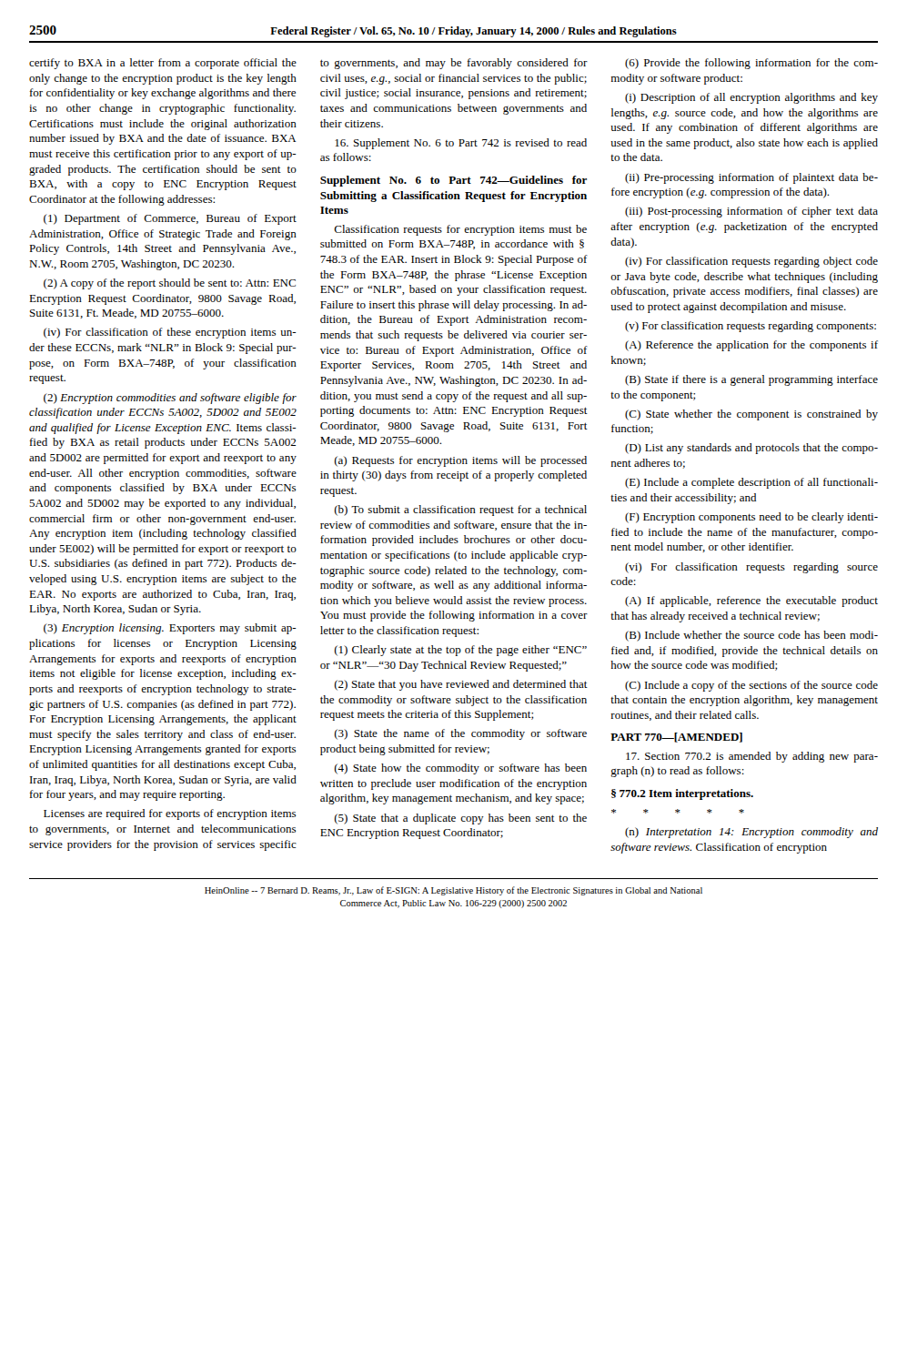2500 Federal Register / Vol. 65, No. 10 / Friday, January 14, 2000 / Rules and Regulations
certify to BXA in a letter from a corporate official the only change to the encryption product is the key length for confidentiality or key exchange algorithms and there is no other change in cryptographic functionality. Certifications must include the original authorization number issued by BXA and the date of issuance. BXA must receive this certification prior to any export of upgraded products. The certification should be sent to BXA, with a copy to ENC Encryption Request Coordinator at the following addresses:
(1) Department of Commerce, Bureau of Export Administration, Office of Strategic Trade and Foreign Policy Controls, 14th Street and Pennsylvania Ave., N.W., Room 2705, Washington, DC 20230.
(2) A copy of the report should be sent to: Attn: ENC Encryption Request Coordinator, 9800 Savage Road, Suite 6131, Ft. Meade, MD 20755–6000.
(iv) For classification of these encryption items under these ECCNs, mark “NLR” in Block 9: Special purpose, on Form BXA–748P, of your classification request.
(2) Encryption commodities and software eligible for classification under ECCNs 5A002, 5D002 and 5E002 and qualified for License Exception ENC. Items classified by BXA as retail products under ECCNs 5A002 and 5D002 are permitted for export and reexport to any end-user. All other encryption commodities, software and components classified by BXA under ECCNs 5A002 and 5D002 may be exported to any individual, commercial firm or other non-government end-user. Any encryption item (including technology classified under 5E002) will be permitted for export or reexport to U.S. subsidiaries (as defined in part 772). Products developed using U.S. encryption items are subject to the EAR. No exports are authorized to Cuba, Iran, Iraq, Libya, North Korea, Sudan or Syria.
(3) Encryption licensing. Exporters may submit applications for licenses or Encryption Licensing Arrangements for exports and reexports of encryption items not eligible for license exception, including exports and reexports of encryption technology to strategic partners of U.S. companies (as defined in part 772). For Encryption Licensing Arrangements, the applicant must specify the sales territory and class of end-user. Encryption Licensing Arrangements granted for exports of unlimited quantities for all destinations except Cuba, Iran, Iraq, Libya, North Korea, Sudan or Syria, are valid for four years, and may require reporting.
Licenses are required for exports of encryption items to governments, or Internet and telecommunications service providers for the provision of services specific to governments, and may be favorably considered for civil uses, e.g., social or financial services to the public; civil justice; social insurance, pensions and retirement; taxes and communications between governments and their citizens.
16. Supplement No. 6 to Part 742 is revised to read as follows:
Supplement No. 6 to Part 742—Guidelines for Submitting a Classification Request for Encryption Items
Classification requests for encryption items must be submitted on Form BXA–748P, in accordance with § 748.3 of the EAR. Insert in Block 9: Special Purpose of the Form BXA–748P, the phrase “License Exception ENC” or “NLR”, based on your classification request. Failure to insert this phrase will delay processing. In addition, the Bureau of Export Administration recommends that such requests be delivered via courier service to: Bureau of Export Administration, Office of Exporter Services, Room 2705, 14th Street and Pennsylvania Ave., NW, Washington, DC 20230. In addition, you must send a copy of the request and all supporting documents to: Attn: ENC Encryption Request Coordinator, 9800 Savage Road, Suite 6131, Fort Meade, MD 20755–6000.
(a) Requests for encryption items will be processed in thirty (30) days from receipt of a properly completed request.
(b) To submit a classification request for a technical review of commodities and software, ensure that the information provided includes brochures or other documentation or specifications (to include applicable cryptographic source code) related to the technology, commodity or software, as well as any additional information which you believe would assist the review process. You must provide the following information in a cover letter to the classification request:
(1) Clearly state at the top of the page either “ENC” or “NLR”—“30 Day Technical Review Requested;”
(2) State that you have reviewed and determined that the commodity or software subject to the classification request meets the criteria of this Supplement;
(3) State the name of the commodity or software product being submitted for review;
(4) State how the commodity or software has been written to preclude user modification of the encryption algorithm, key management mechanism, and key space;
(5) State that a duplicate copy has been sent to the ENC Encryption Request Coordinator;
(6) Provide the following information for the commodity or software product:
(i) Description of all encryption algorithms and key lengths, e.g. source code, and how the algorithms are used. If any combination of different algorithms are used in the same product, also state how each is applied to the data.
(ii) Pre-processing information of plaintext data before encryption (e.g. compression of the data).
(iii) Post-processing information of cipher text data after encryption (e.g. packetization of the encrypted data).
(iv) For classification requests regarding object code or Java byte code, describe what techniques (including obfuscation, private access modifiers, final classes) are used to protect against decompilation and misuse.
(v) For classification requests regarding components:
(A) Reference the application for the components if known;
(B) State if there is a general programming interface to the component;
(C) State whether the component is constrained by function;
(D) List any standards and protocols that the component adheres to;
(E) Include a complete description of all functionalities and their accessibility; and
(F) Encryption components need to be clearly identified to include the name of the manufacturer, component model number, or other identifier.
(vi) For classification requests regarding source code:
(A) If applicable, reference the executable product that has already received a technical review;
(B) Include whether the source code has been modified and, if modified, provide the technical details on how the source code was modified;
(C) Include a copy of the sections of the source code that contain the encryption algorithm, key management routines, and their related calls.
PART 770—[AMENDED]
17. Section 770.2 is amended by adding new paragraph (n) to read as follows:
§ 770.2 Item interpretations.
*****
(n) Interpretation 14: Encryption commodity and software reviews. Classification of encryption
HeinOnline -- 7 Bernard D. Reams, Jr., Law of E-SIGN: A Legislative History of the Electronic Signatures in Global and National
Commerce Act, Public Law No. 106-229 (2000) 2500 2002